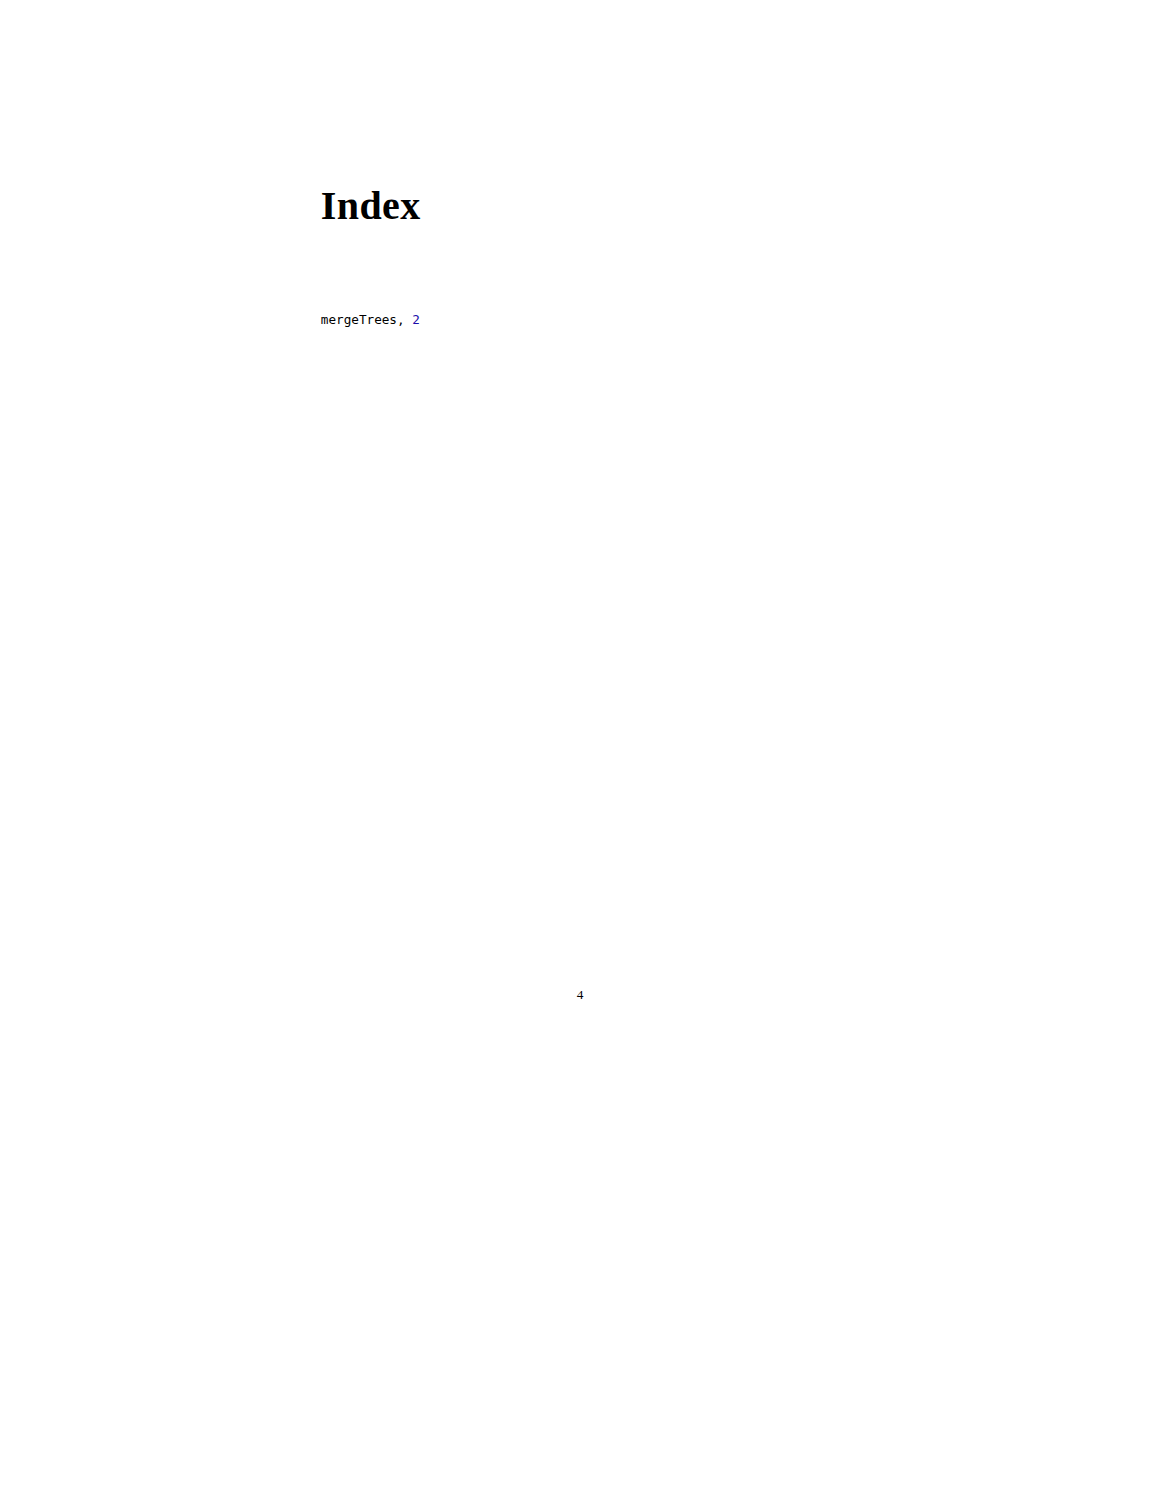Index
mergeTrees, 2
4